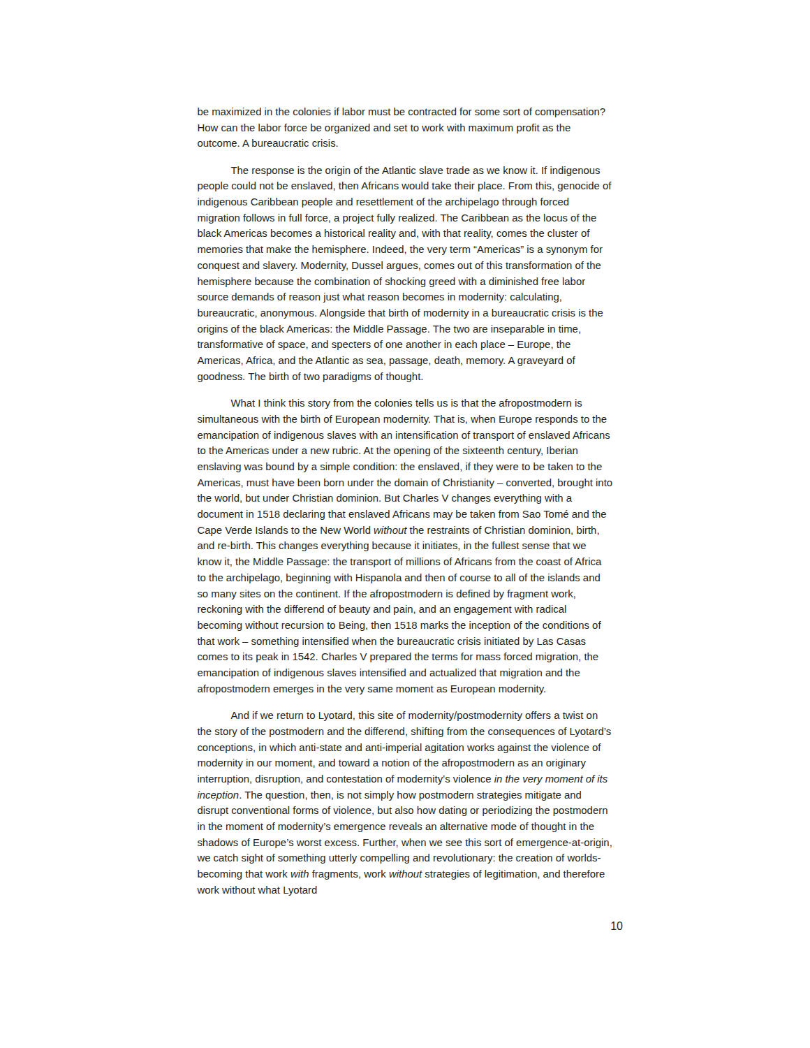be maximized in the colonies if labor must be contracted for some sort of compensation? How can the labor force be organized and set to work with maximum profit as the outcome. A bureaucratic crisis.
The response is the origin of the Atlantic slave trade as we know it. If indigenous people could not be enslaved, then Africans would take their place. From this, genocide of indigenous Caribbean people and resettlement of the archipelago through forced migration follows in full force, a project fully realized. The Caribbean as the locus of the black Americas becomes a historical reality and, with that reality, comes the cluster of memories that make the hemisphere. Indeed, the very term “Americas” is a synonym for conquest and slavery. Modernity, Dussel argues, comes out of this transformation of the hemisphere because the combination of shocking greed with a diminished free labor source demands of reason just what reason becomes in modernity: calculating, bureaucratic, anonymous. Alongside that birth of modernity in a bureaucratic crisis is the origins of the black Americas: the Middle Passage. The two are inseparable in time, transformative of space, and specters of one another in each place – Europe, the Americas, Africa, and the Atlantic as sea, passage, death, memory. A graveyard of goodness. The birth of two paradigms of thought.
What I think this story from the colonies tells us is that the afropostmodern is simultaneous with the birth of European modernity. That is, when Europe responds to the emancipation of indigenous slaves with an intensification of transport of enslaved Africans to the Americas under a new rubric. At the opening of the sixteenth century, Iberian enslaving was bound by a simple condition: the enslaved, if they were to be taken to the Americas, must have been born under the domain of Christianity – converted, brought into the world, but under Christian dominion. But Charles V changes everything with a document in 1518 declaring that enslaved Africans may be taken from Sao Tomé and the Cape Verde Islands to the New World without the restraints of Christian dominion, birth, and re-birth. This changes everything because it initiates, in the fullest sense that we know it, the Middle Passage: the transport of millions of Africans from the coast of Africa to the archipelago, beginning with Hispanola and then of course to all of the islands and so many sites on the continent. If the afropostmodern is defined by fragment work, reckoning with the differend of beauty and pain, and an engagement with radical becoming without recursion to Being, then 1518 marks the inception of the conditions of that work – something intensified when the bureaucratic crisis initiated by Las Casas comes to its peak in 1542. Charles V prepared the terms for mass forced migration, the emancipation of indigenous slaves intensified and actualized that migration and the afropostmodern emerges in the very same moment as European modernity.
And if we return to Lyotard, this site of modernity/postmodernity offers a twist on the story of the postmodern and the differend, shifting from the consequences of Lyotard’s conceptions, in which anti-state and anti-imperial agitation works against the violence of modernity in our moment, and toward a notion of the afropostmodern as an originary interruption, disruption, and contestation of modernity’s violence in the very moment of its inception. The question, then, is not simply how postmodern strategies mitigate and disrupt conventional forms of violence, but also how dating or periodizing the postmodern in the moment of modernity’s emergence reveals an alternative mode of thought in the shadows of Europe’s worst excess. Further, when we see this sort of emergence-at-origin, we catch sight of something utterly compelling and revolutionary: the creation of worlds-becoming that work with fragments, work without strategies of legitimation, and therefore work without what Lyotard
10